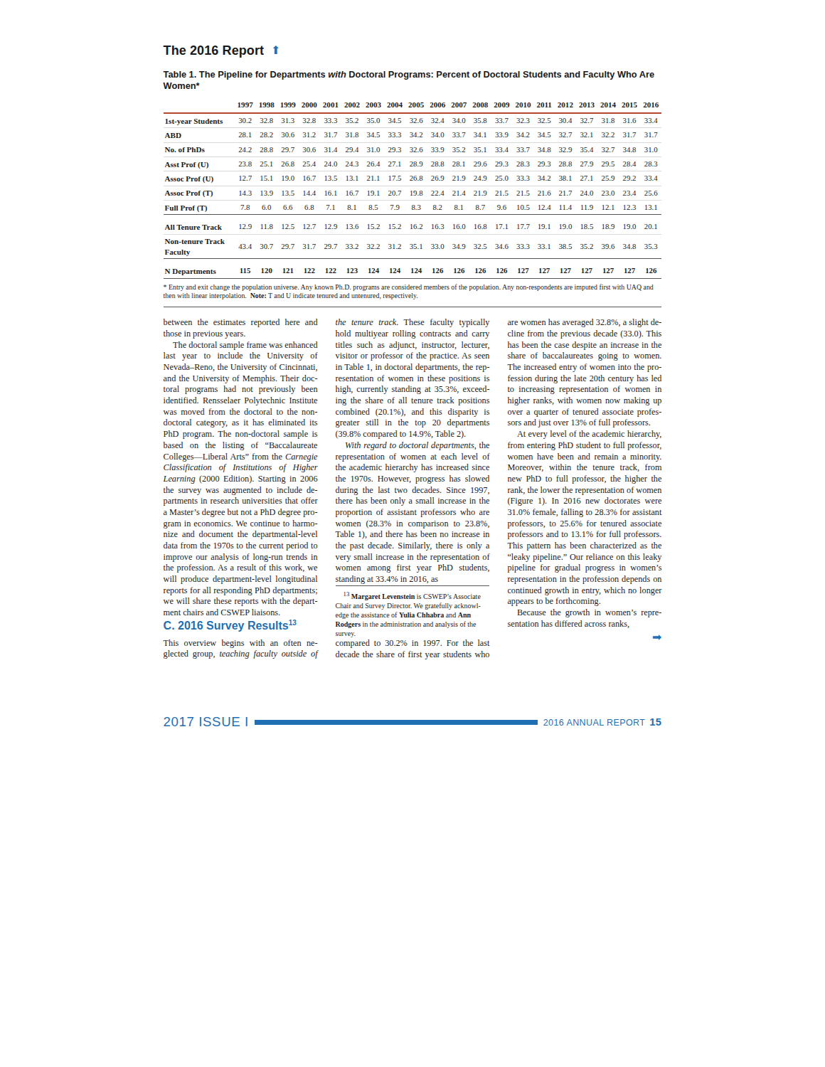The 2016 Report
⬆
Table 1. The Pipeline for Departments with Doctoral Programs: Percent of Doctoral Students and Faculty Who Are Women*
| | 1997 | 1998 | 1999 | 2000 | 2001 | 2002 | 2003 | 2004 | 2005 | 2006 | 2007 | 2008 | 2009 | 2010 | 2011 | 2012 | 2013 | 2014 | 2015 | 2016 |
| --- | --- | --- | --- | --- | --- | --- | --- | --- | --- | --- | --- | --- | --- | --- | --- | --- | --- | --- | --- | --- |
| 1st-year Students | 30.2 | 32.8 | 31.3 | 32.8 | 33.3 | 35.2 | 35.0 | 34.5 | 32.6 | 32.4 | 34.0 | 35.8 | 33.7 | 32.3 | 32.5 | 30.4 | 32.7 | 31.8 | 31.6 | 33.4 |
| ABD | 28.1 | 28.2 | 30.6 | 31.2 | 31.7 | 31.8 | 34.5 | 33.3 | 34.2 | 34.0 | 33.7 | 34.1 | 33.9 | 34.2 | 34.5 | 32.7 | 32.1 | 32.2 | 31.7 | 31.7 |
| No. of PhDs | 24.2 | 28.8 | 29.7 | 30.6 | 31.4 | 29.4 | 31.0 | 29.3 | 32.6 | 33.9 | 35.2 | 35.1 | 33.4 | 33.7 | 34.8 | 32.9 | 35.4 | 32.7 | 34.8 | 31.0 |
| Asst Prof (U) | 23.8 | 25.1 | 26.8 | 25.4 | 24.0 | 24.3 | 26.4 | 27.1 | 28.9 | 28.8 | 28.1 | 29.6 | 29.3 | 28.3 | 29.3 | 28.8 | 27.9 | 29.5 | 28.4 | 28.3 |
| Assoc Prof (U) | 12.7 | 15.1 | 19.0 | 16.7 | 13.5 | 13.1 | 21.1 | 17.5 | 26.8 | 26.9 | 21.9 | 24.9 | 25.0 | 33.3 | 34.2 | 38.1 | 27.1 | 25.9 | 29.2 | 33.4 |
| Assoc Prof (T) | 14.3 | 13.9 | 13.5 | 14.4 | 16.1 | 16.7 | 19.1 | 20.7 | 19.8 | 22.4 | 21.4 | 21.9 | 21.5 | 21.5 | 21.6 | 21.7 | 24.0 | 23.0 | 23.4 | 25.6 |
| Full Prof (T) | 7.8 | 6.0 | 6.6 | 6.8 | 7.1 | 8.1 | 8.5 | 7.9 | 8.3 | 8.2 | 8.1 | 8.7 | 9.6 | 10.5 | 12.4 | 11.4 | 11.9 | 12.1 | 12.3 | 13.1 |
| All Tenure Track | 12.9 | 11.8 | 12.5 | 12.7 | 12.9 | 13.6 | 15.2 | 15.2 | 16.2 | 16.3 | 16.0 | 16.8 | 17.1 | 17.7 | 19.1 | 19.0 | 18.5 | 18.9 | 19.0 | 20.1 |
| Non-tenure Track Faculty | 43.4 | 30.7 | 29.7 | 31.7 | 29.7 | 33.2 | 32.2 | 31.2 | 35.1 | 33.0 | 34.9 | 32.5 | 34.6 | 33.3 | 33.1 | 38.5 | 35.2 | 39.6 | 34.8 | 35.3 |
| N Departments | 115 | 120 | 121 | 122 | 122 | 123 | 124 | 124 | 124 | 126 | 126 | 126 | 126 | 127 | 127 | 127 | 127 | 127 | 127 | 126 |
* Entry and exit change the population universe. Any known Ph.D. programs are considered members of the population. Any non-respondents are imputed first with UAQ and then with linear interpolation. Note: T and U indicate tenured and untenured, respectively.
between the estimates reported here and those in previous years.
The doctoral sample frame was enhanced last year to include the University of Nevada–Reno, the University of Cincinnati, and the University of Memphis. Their doctoral programs had not previously been identified. Rensselaer Polytechnic Institute was moved from the doctoral to the non-doctoral category, as it has eliminated its PhD program. The non-doctoral sample is based on the listing of “Baccalaureate Colleges—Liberal Arts” from the Carnegie Classification of Institutions of Higher Learning (2000 Edition). Starting in 2006 the survey was augmented to include departments in research universities that offer a Master’s degree but not a PhD degree program in economics. We continue to harmonize and document the departmental-level data from the 1970s to the current period to improve our analysis of long-run trends in the profession. As a result of this work, we will produce department-level longitudinal reports for all responding PhD departments; we will share these reports with the department chairs and CSWEP liaisons.
C. 2016 Survey Results13
This overview begins with an often neglected group, teaching faculty outside of the tenure track. These faculty typically hold multiyear rolling contracts and carry titles such as adjunct, instructor, lecturer, visitor or professor of the practice. As seen in Table 1, in doctoral departments, the representation of women in these positions is high, currently standing at 35.3%, exceeding the share of all tenure track positions combined (20.1%), and this disparity is greater still in the top 20 departments (39.8% compared to 14.9%, Table 2).
With regard to doctoral departments, the representation of women at each level of the academic hierarchy has increased since the 1970s. However, progress has slowed during the last two decades. Since 1997, there has been only a small increase in the proportion of assistant professors who are women (28.3% in comparison to 23.8%, Table 1), and there has been no increase in the past decade. Similarly, there is only a very small increase in the representation of women among first year PhD students, standing at 33.4% in 2016, as
13 Margaret Levenstein is CSWEP’s Associate Chair and Survey Director. We gratefully acknowledge the assistance of Yulia Chhabra and Ann Rodgers in the administration and analysis of the survey.
compared to 30.2% in 1997. For the last decade the share of first year students who are women has averaged 32.8%, a slight decline from the previous decade (33.0). This has been the case despite an increase in the share of baccalaureates going to women. The increased entry of women into the profession during the late 20th century has led to increasing representation of women in higher ranks, with women now making up over a quarter of tenured associate professors and just over 13% of full professors.
At every level of the academic hierarchy, from entering PhD student to full professor, women have been and remain a minority. Moreover, within the tenure track, from new PhD to full professor, the higher the rank, the lower the representation of women (Figure 1). In 2016 new doctorates were 31.0% female, falling to 28.3% for assistant professors, to 25.6% for tenured associate professors and to 13.1% for full professors. This pattern has been characterized as the “leaky pipeline.” Our reliance on this leaky pipeline for gradual progress in women’s representation in the profession depends on continued growth in entry, which no longer appears to be forthcoming.
Because the growth in women’s representation has differed across ranks,
➡
2017 ISSUE I 2016 ANNUAL REPORT15